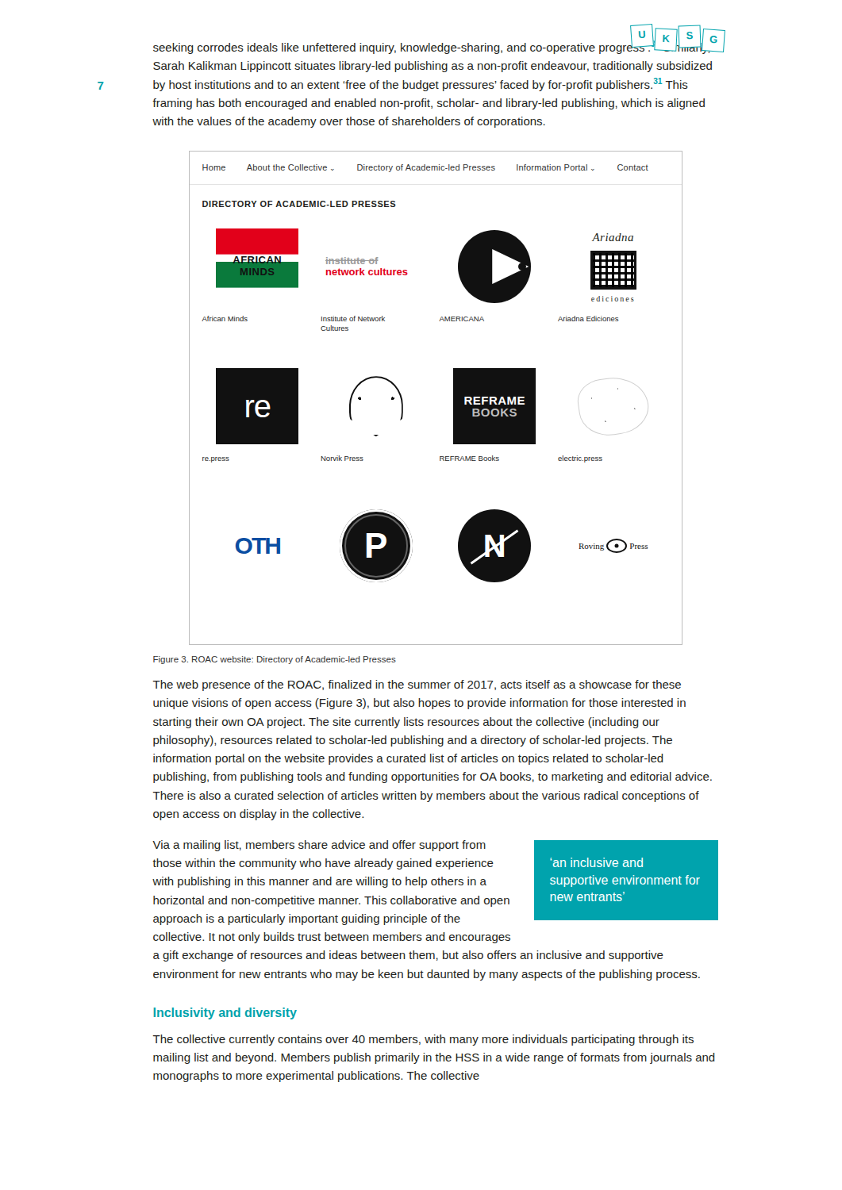UKSG
7
seeking corrodes ideals like unfettered inquiry, knowledge-sharing, and co-operative progress’.30 Similarly, Sarah Kalikman Lippincott situates library-led publishing as a non-profit endeavour, traditionally subsidized by host institutions and to an extent ‘free of the budget pressures’ faced by for-profit publishers.31 This framing has both encouraged and enabled non-profit, scholar- and library-led publishing, which is aligned with the values of the academy over those of shareholders of corporations.
Home About the Collective Directory of Academic-led Presses Information Portal Contact
DIRECTORY OF ACADEMIC-LED PRESSES
African Minds
institute of
network cultures
Institute of Network
Cultures
AMERICANA
Ariadna
ediciones
Ariadna Ediciones
re
re.press
Norvik Press
REFRAME BOOKS
REFRAME Books
electric.press
OTH
P
N
Roving Press
Figure 3. ROAC website: Directory of Academic-led Presses
The web presence of the ROAC, finalized in the summer of 2017, acts itself as a showcase for these unique visions of open access (Figure 3), but also hopes to provide information for those interested in starting their own OA project. The site currently lists resources about the collective (including our philosophy), resources related to scholar-led publishing and a directory of scholar-led projects. The information portal on the website provides a curated list of articles on topics related to scholar-led publishing, from publishing tools and funding opportunities for OA books, to marketing and editorial advice. There is also a curated selection of articles written by members about the various radical conceptions of open access on display in the collective.
‘an inclusive and supportive environment for new entrants’
Via a mailing list, members share advice and offer support from those within the community who have already gained experience with publishing in this manner and are willing to help others in a horizontal and non-competitive manner. This collaborative and open approach is a particularly important guiding principle of the collective. It not only builds trust between members and encourages a gift exchange of resources and ideas between them, but also offers an inclusive and supportive environment for new entrants who may be keen but daunted by many aspects of the publishing process.
Inclusivity and diversity
The collective currently contains over 40 members, with many more individuals participating through its mailing list and beyond. Members publish primarily in the HSS in a wide range of formats from journals and monographs to more experimental publications. The collective